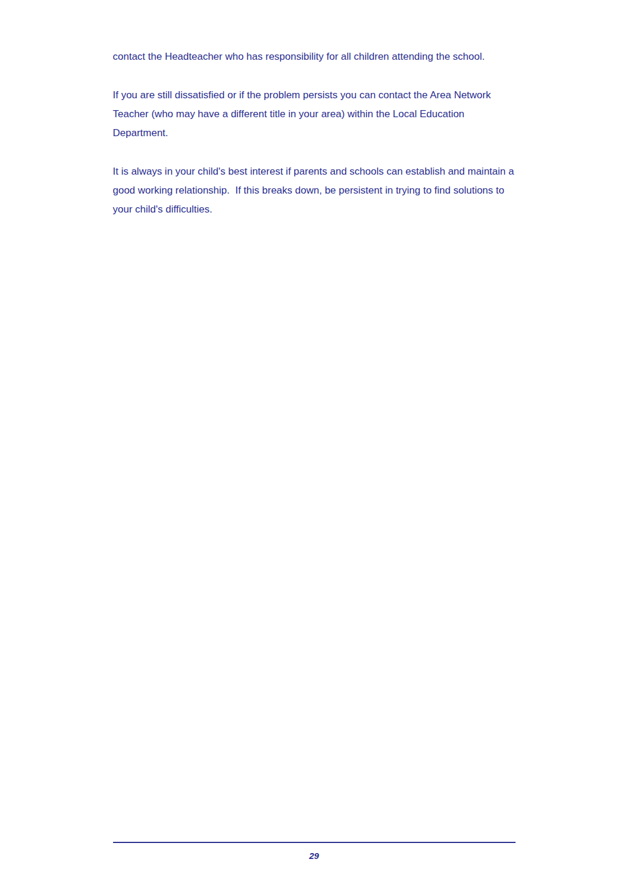contact the Headteacher who has responsibility for all children attending the school.
If you are still dissatisfied or if the problem persists you can contact the Area Network Teacher (who may have a different title in your area) within the Local Education Department.
It is always in your child's best interest if parents and schools can establish and maintain a good working relationship. If this breaks down, be persistent in trying to find solutions to your child's difficulties.
29